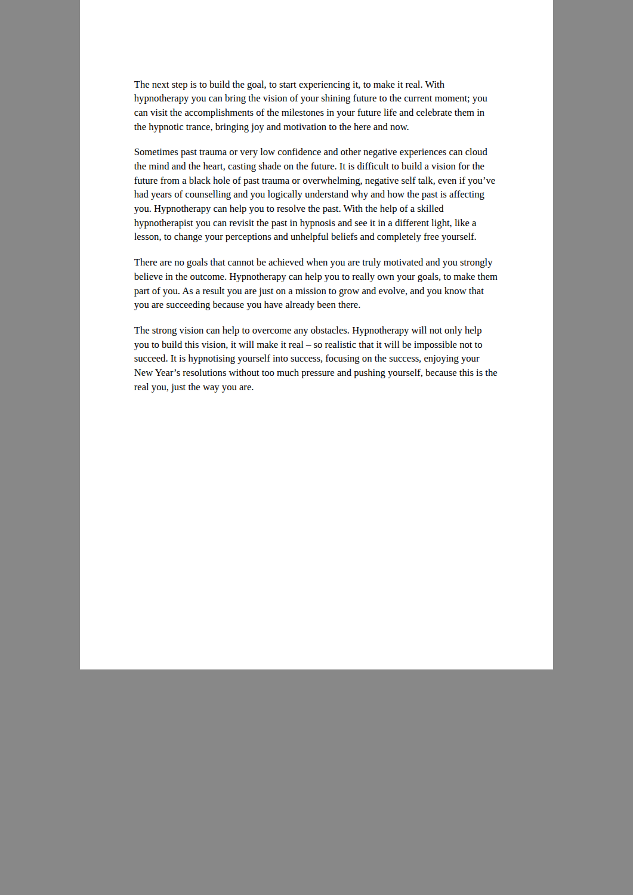The next step is to build the goal, to start experiencing it, to make it real. With hypnotherapy you can bring the vision of your shining future to the current moment; you can visit the accomplishments of the milestones in your future life and celebrate them in the hypnotic trance, bringing joy and motivation to the here and now.
Sometimes past trauma or very low confidence and other negative experiences can cloud the mind and the heart, casting shade on the future. It is difficult to build a vision for the future from a black hole of past trauma or overwhelming, negative self talk, even if you’ve had years of counselling and you logically understand why and how the past is affecting you. Hypnotherapy can help you to resolve the past. With the help of a skilled hypnotherapist you can revisit the past in hypnosis and see it in a different light, like a lesson, to change your perceptions and unhelpful beliefs and completely free yourself.
There are no goals that cannot be achieved when you are truly motivated and you strongly believe in the outcome. Hypnotherapy can help you to really own your goals, to make them part of you. As a result you are just on a mission to grow and evolve, and you know that you are succeeding because you have already been there.
The strong vision can help to overcome any obstacles. Hypnotherapy will not only help you to build this vision, it will make it real – so realistic that it will be impossible not to succeed. It is hypnotising yourself into success, focusing on the success, enjoying your New Year’s resolutions without too much pressure and pushing yourself, because this is the real you, just the way you are.